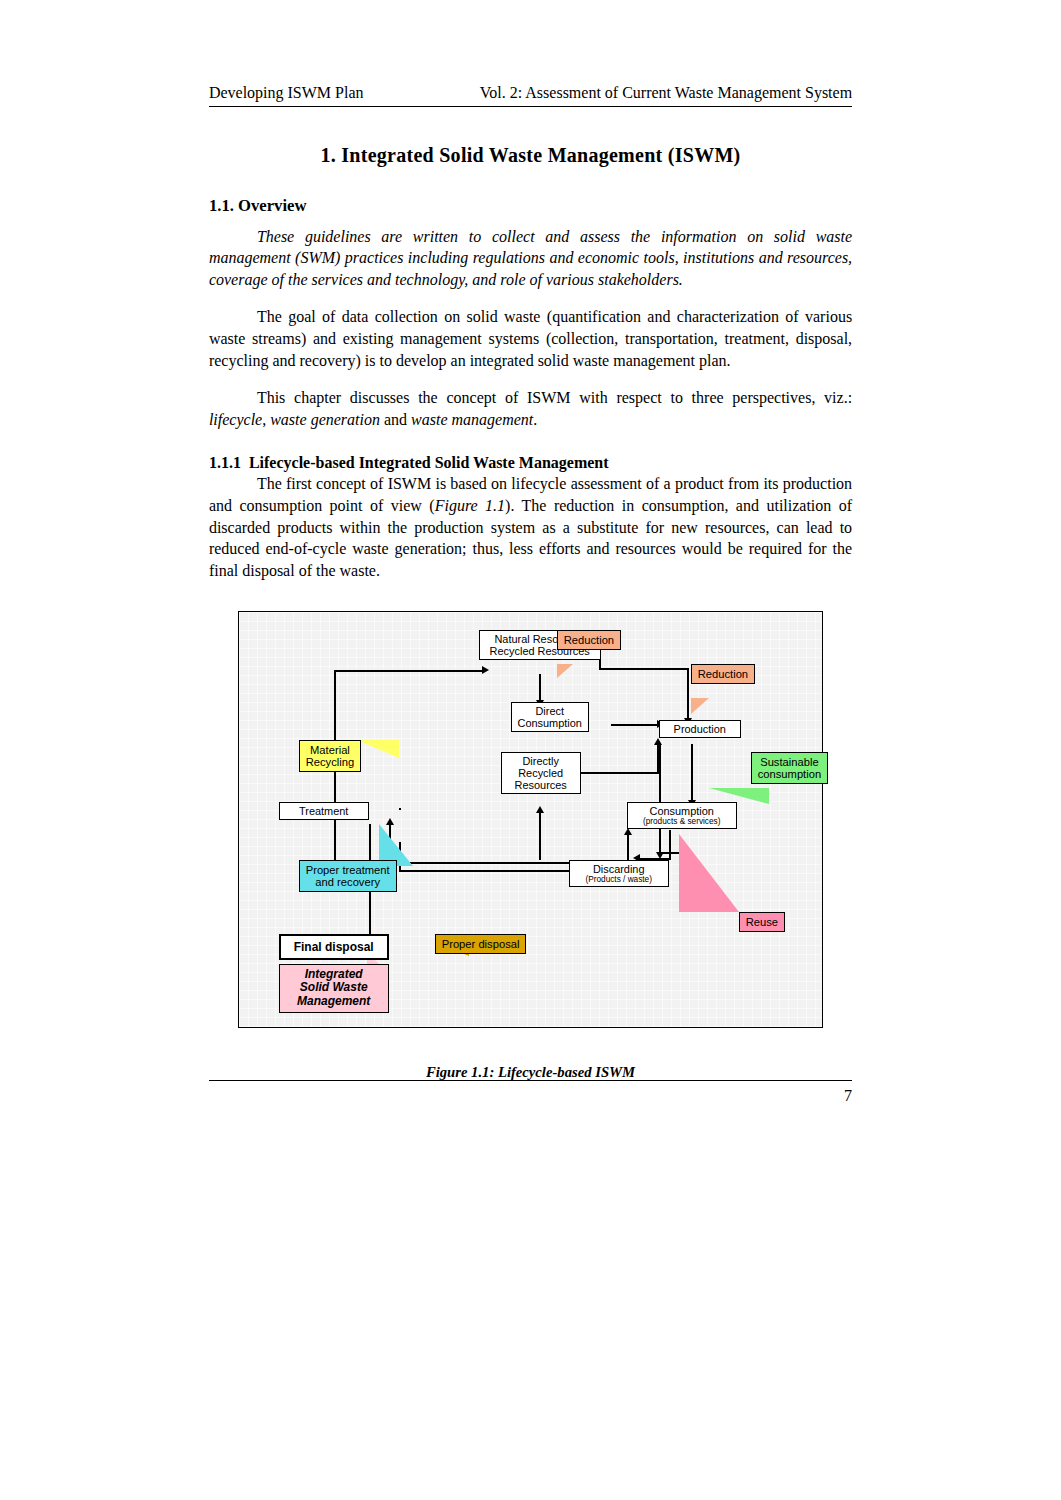| Developing ISWM Plan | Vol. 2: Assessment of Current Waste Management System |
1. Integrated Solid Waste Management (ISWM)
1.1. Overview
These guidelines are written to collect and assess the information on solid waste management (SWM) practices including regulations and economic tools, institutions and resources, coverage of the services and technology, and role of various stakeholders.
The goal of data collection on solid waste (quantification and characterization of various waste streams) and existing management systems (collection, transportation, treatment, disposal, recycling and recovery) is to develop an integrated solid waste management plan.
This chapter discusses the concept of ISWM with respect to three perspectives, viz.: lifecycle, waste generation and waste management.
1.1.1 Lifecycle-based Integrated Solid Waste Management
The first concept of ISWM is based on lifecycle assessment of a product from its production and consumption point of view (Figure 1.1). The reduction in consumption, and utilization of discarded products within the production system as a substitute for new resources, can lead to reduced end-of-cycle waste generation; thus, less efforts and resources would be required for the final disposal of the waste.
Natural Resources
Recycled Resources
Reduction
Reduction
Direct
Consumption
Production
Sustainable
consumption
Material
Recycling
Directly
Recycled
Resources
Treatment
Consumption(products & services)
Proper treatment
and recovery
Discarding(Products / waste)
Reuse
Final disposal
Proper disposal
Integrated
Solid Waste
Management
Figure 1.1: Lifecycle-based ISWM
7